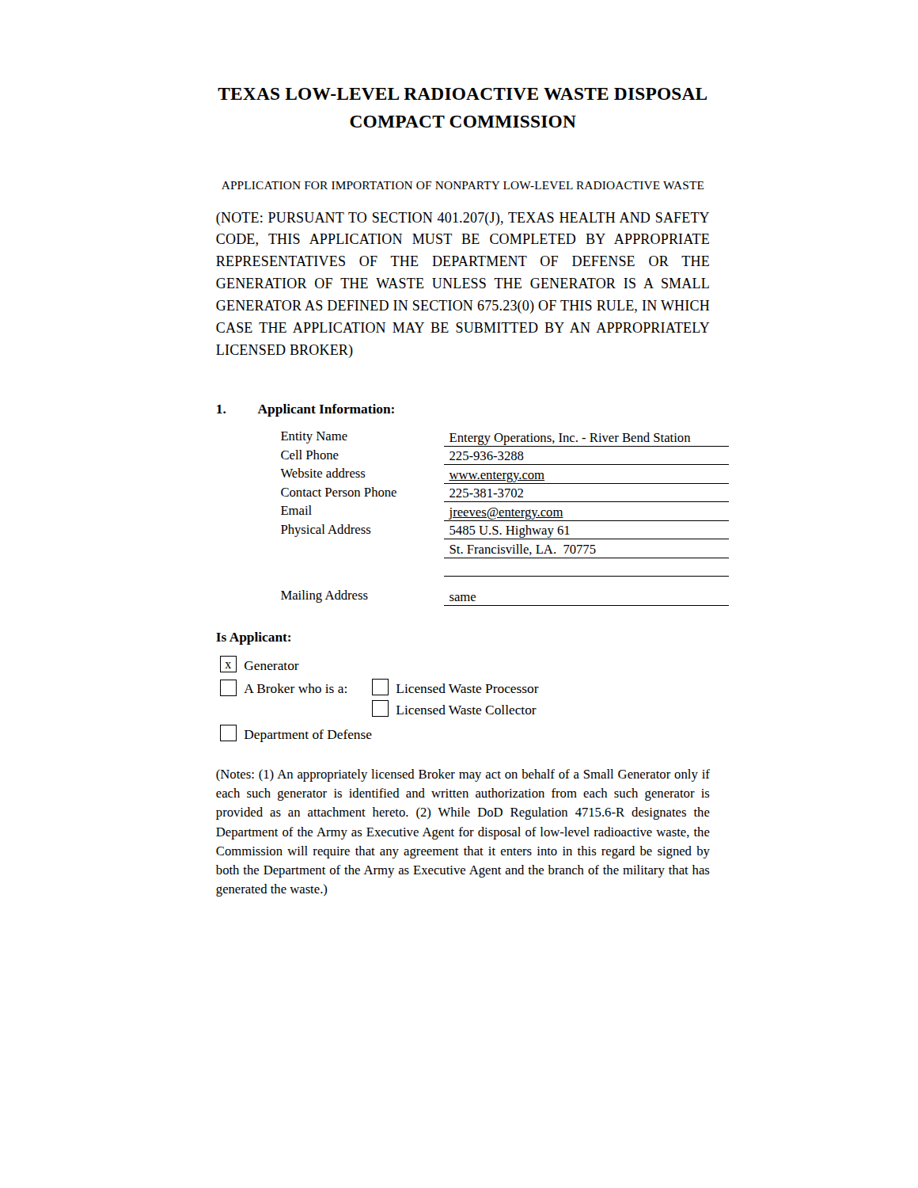TEXAS LOW-LEVEL RADIOACTIVE WASTE DISPOSAL COMPACT COMMISSION
APPLICATION FOR IMPORTATION OF NONPARTY LOW-LEVEL RADIOACTIVE WASTE
(NOTE: PURSUANT TO SECTION 401.207(J), TEXAS HEALTH AND SAFETY CODE, THIS APPLICATION MUST BE COMPLETED BY APPROPRIATE REPRESENTATIVES OF THE DEPARTMENT OF DEFENSE OR THE GENERATIOR OF THE WASTE UNLESS THE GENERATOR IS A SMALL GENERATOR AS DEFINED IN SECTION 675.23(0) OF THIS RULE, IN WHICH CASE THE APPLICATION MAY BE SUBMITTED BY AN APPROPRIATELY LICENSED BROKER)
1. Applicant Information:
| Entity Name | Entergy Operations, Inc. - River Bend Station |
| Cell Phone | 225-936-3288 |
| Website address | www.entergy.com |
| Contact Person Phone | 225-381-3702 |
| Email | jreeves@entergy.com |
| Physical Address | 5485 U.S. Highway 61 |
| | St. Francisville, LA. 70775 |
| Mailing Address | same |
Is Applicant:
Generator
A Broker who is a:
Licensed Waste Processor
Licensed Waste Collector
Department of Defense
(Notes: (1) An appropriately licensed Broker may act on behalf of a Small Generator only if each such generator is identified and written authorization from each such generator is provided as an attachment hereto. (2) While DoD Regulation 4715.6-R designates the Department of the Army as Executive Agent for disposal of low-level radioactive waste, the Commission will require that any agreement that it enters into in this regard be signed by both the Department of the Army as Executive Agent and the branch of the military that has generated the waste.)